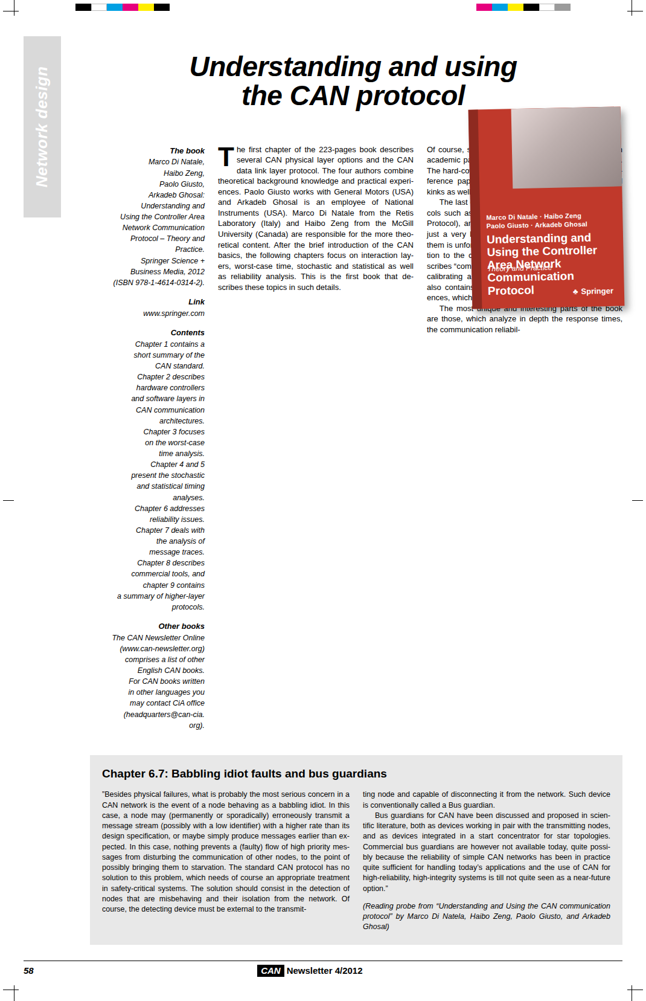Network design
Understanding and using
the CAN protocol
The book
Marco Di Natale,
Haibo Zeng,
Paolo Giusto,
Arkadeb Ghosal:
Understanding and
Using the Controller Area
Network Communication
Protocol – Theory and
Practice.
Springer Science +
Business Media, 2012
(ISBN 978-1-4614-0314-2).
Link
www.springer.com
Contents
Chapter 1 contains a
short summary of the
CAN standard.
Chapter 2 describes
hardware controllers
and software layers in
CAN communication
architectures.
Chapter 3 focuses
on the worst-case
time analysis.
Chapter 4 and 5
present the stochastic
and statistical timing
analyses.
Chapter 6 addresses
reliability issues.
Chapter 7 deals with
the analysis of
message traces.
Chapter 8 describes
commercial tools, and
chapter 9 contains
a summary of higher-layer
protocols.
Other books
The CAN Newsletter Online
(www.can-newsletter.org)
comprises a list of other
English CAN books.
For CAN books written
in other languages you
may contact CiA office
(headquarters@can-cia.
org).
The first chapter of the 223-pages book describes several CAN physical layer options and the CAN data link layer protocol. The four authors combine theoretical background knowledge and practical experiences. Paolo Giusto works with General Motors (USA) and Arkadeb Ghosal is an employee of National Instruments (USA). Marco Di Natale from the Retis Laboratory (Italy) and Haibo Zeng from the McGill University (Canada) are responsible for the more theoretical content. After the brief introduction of the CAN basics, the following chapters focus on interaction layers, worst-case time, stochastic and statistical as well as reliability analysis. This is the first book that describes these topics in such details.
Marco Di Natale · Haibo Zeng
Paolo Giusto · Arkadeb Ghosal
Understanding and
Using the Controller
Area Network
Communication
Protocol
Theory and Practice
Springer
Of course, some of the details have been published in academic papers, but not combined in one publication. The hard-covered book is more than a collection of conference papers. It contains some practical hints and kinks as well.
The last chapter deals with some higher-layer protocols such as J1939, CANopen, CCP (CAN Calibration Protocol), and TTCAN. This part of the book provides just a very brief overview. A deeper understanding of them is unfortunately not provided. And there is no relation to the chapters before. An additional chapter describes “commercial tools for configuring, analyzing, and calibrating a CAN communication system”. The book also contains a list of symbols and a list of 65 references, which are followed by an index.
The most unique and interesting parts of the book are those, which analyze in depth the response times, the communication reliabil-
Chapter 6.7: Babbling idiot faults and bus guardians
”Besides physical failures, what is probably the most serious concern in a CAN network is the event of a node behaving as a babbling idiot. In this case, a node may (permanently or sporadically) erroneously transmit a message stream (possibly with a low identifier) with a higher rate than its design specification, or maybe simply produce messages earlier than expected. In this case, nothing prevents a (faulty) flow of high priority messages from disturbing the communication of other nodes, to the point of possibly bringing them to starvation. The standard CAN protocol has no solution to this problem, which needs of course an appropriate treatment in safety-critical systems. The solution should consist in the detection of nodes that are misbehaving and their isolation from the network. Of course, the detecting device must be external to the transmit-
ting node and capable of disconnecting it from the network. Such device is conventionally called a Bus guardian.
Bus guardians for CAN have been discussed and proposed in scientific literature, both as devices working in pair with the transmitting nodes, and as devices integrated in a start concentrator for star topologies. Commercial bus guardians are however not available today, quite possibly because the reliability of simple CAN networks has been in practice quite sufficient for handling today’s applications and the use of CAN for high-reliability, high-integrity systems is till not quite seen as a near-future option.”
(Reading probe from “Understanding and Using the CAN communication protocol” by Marco Di Natela, Haibo Zeng, Paolo Giusto, and Arkadeb Ghosal)
58
CANNewsletter 4/2012